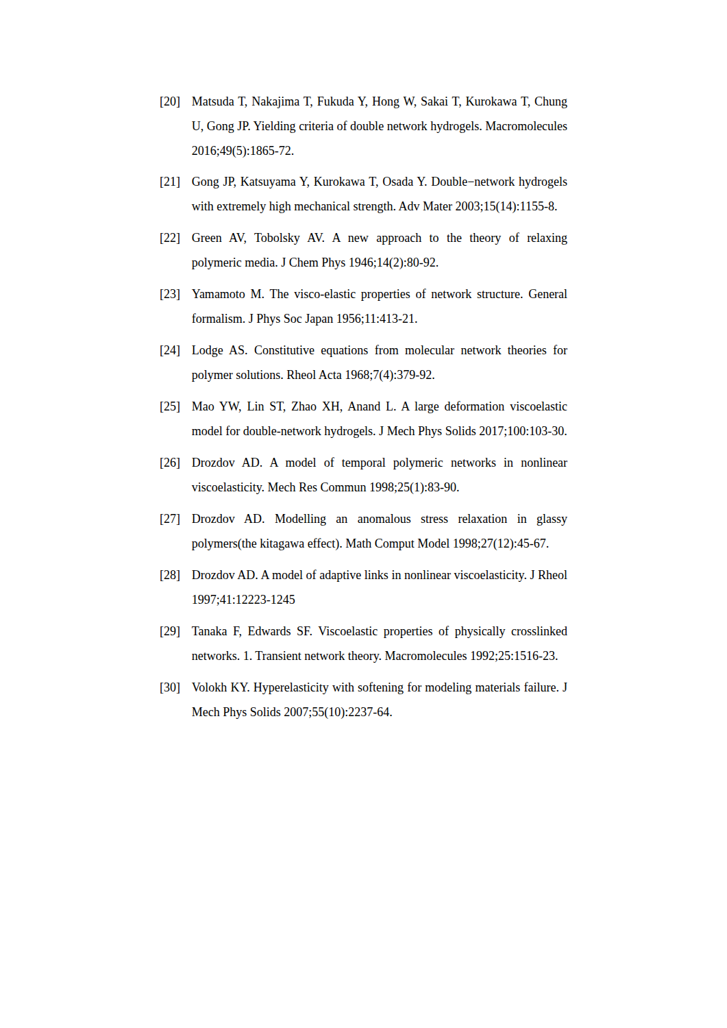[20] Matsuda T, Nakajima T, Fukuda Y, Hong W, Sakai T, Kurokawa T, Chung U, Gong JP. Yielding criteria of double network hydrogels. Macromolecules 2016;49(5):1865-72.
[21] Gong JP, Katsuyama Y, Kurokawa T, Osada Y. Double−network hydrogels with extremely high mechanical strength. Adv Mater 2003;15(14):1155-8.
[22] Green AV, Tobolsky AV. A new approach to the theory of relaxing polymeric media. J Chem Phys 1946;14(2):80-92.
[23] Yamamoto M. The visco-elastic properties of network structure. General formalism. J Phys Soc Japan 1956;11:413-21.
[24] Lodge AS. Constitutive equations from molecular network theories for polymer solutions. Rheol Acta 1968;7(4):379-92.
[25] Mao YW, Lin ST, Zhao XH, Anand L. A large deformation viscoelastic model for double-network hydrogels. J Mech Phys Solids 2017;100:103-30.
[26] Drozdov AD. A model of temporal polymeric networks in nonlinear viscoelasticity. Mech Res Commun 1998;25(1):83-90.
[27] Drozdov AD. Modelling an anomalous stress relaxation in glassy polymers(the kitagawa effect). Math Comput Model 1998;27(12):45-67.
[28] Drozdov AD. A model of adaptive links in nonlinear viscoelasticity. J Rheol 1997;41:12223-1245
[29] Tanaka F, Edwards SF. Viscoelastic properties of physically crosslinked networks. 1. Transient network theory. Macromolecules 1992;25:1516-23.
[30] Volokh KY. Hyperelasticity with softening for modeling materials failure. J Mech Phys Solids 2007;55(10):2237-64.